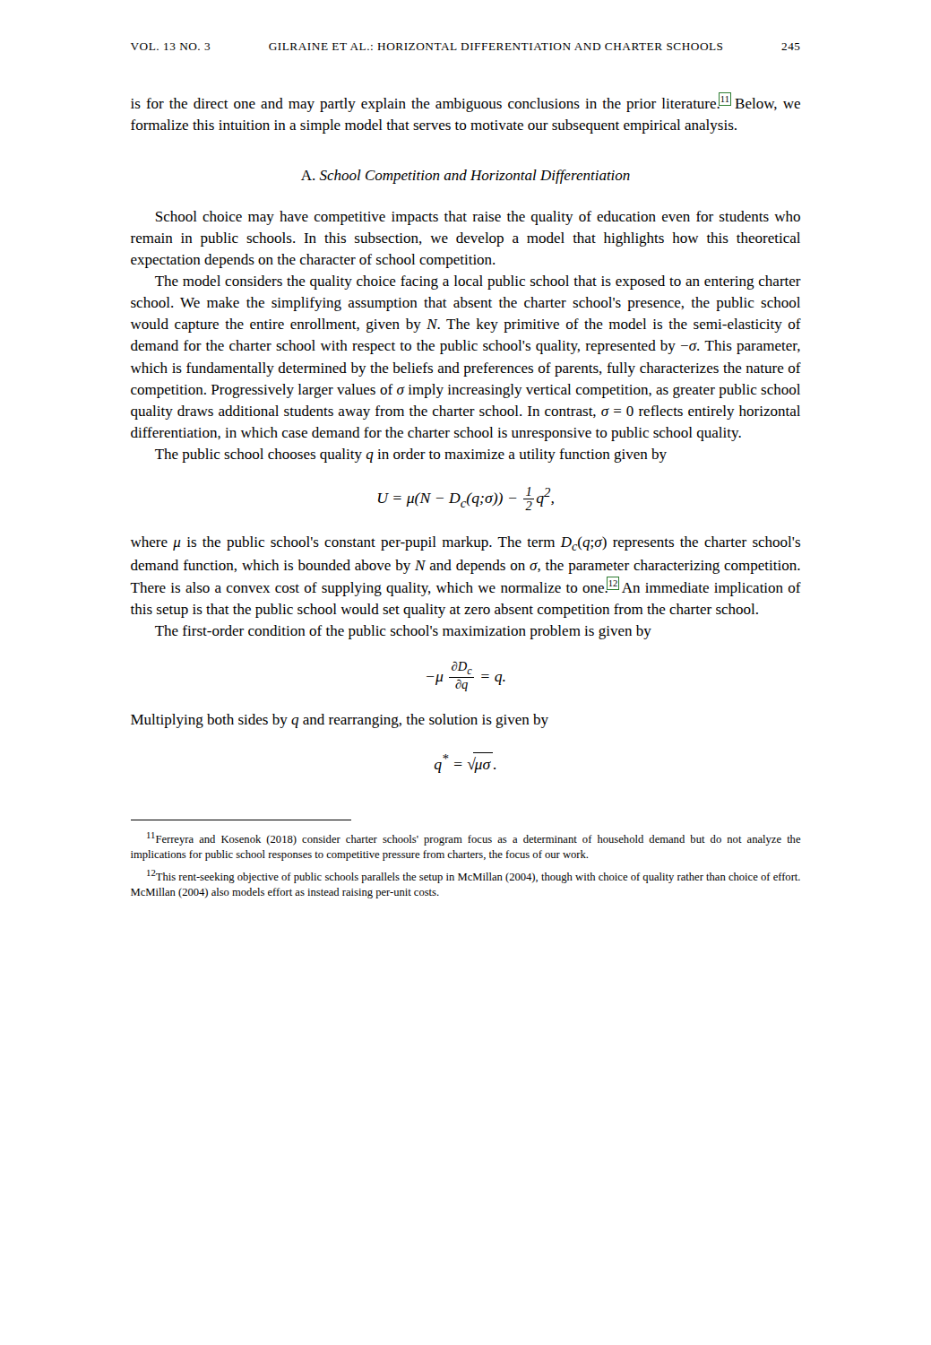VOL. 13 NO. 3 GILRAINE ET AL.: HORIZONTAL DIFFERENTIATION AND CHARTER SCHOOLS 245
is for the direct one and may partly explain the ambiguous conclusions in the prior literature.11 Below, we formalize this intuition in a simple model that serves to motivate our subsequent empirical analysis.
A. School Competition and Horizontal Differentiation
School choice may have competitive impacts that raise the quality of education even for students who remain in public schools. In this subsection, we develop a model that highlights how this theoretical expectation depends on the character of school competition.
The model considers the quality choice facing a local public school that is exposed to an entering charter school. We make the simplifying assumption that absent the charter school's presence, the public school would capture the entire enrollment, given by N. The key primitive of the model is the semi-elasticity of demand for the charter school with respect to the public school's quality, represented by −σ. This parameter, which is fundamentally determined by the beliefs and preferences of parents, fully characterizes the nature of competition. Progressively larger values of σ imply increasingly vertical competition, as greater public school quality draws additional students away from the charter school. In contrast, σ = 0 reflects entirely horizontal differentiation, in which case demand for the charter school is unresponsive to public school quality.
The public school chooses quality q in order to maximize a utility function given by
U = μ(N − Dc(q;σ)) − 12 q2,
where μ is the public school's constant per-pupil markup. The term Dc(q;σ) represents the charter school's demand function, which is bounded above by N and depends on σ, the parameter characterizing competition. There is also a convex cost of supplying quality, which we normalize to one.12 An immediate implication of this setup is that the public school would set quality at zero absent competition from the charter school.
The first-order condition of the public school's maximization problem is given by
−μ ∂Dc∂q = q.
Multiplying both sides by q and rearranging, the solution is given by
q* = √μσ.
11Ferreyra and Kosenok (2018) consider charter schools' program focus as a determinant of household demand but do not analyze the implications for public school responses to competitive pressure from charters, the focus of our work.
12This rent-seeking objective of public schools parallels the setup in McMillan (2004), though with choice of quality rather than choice of effort. McMillan (2004) also models effort as instead raising per-unit costs.